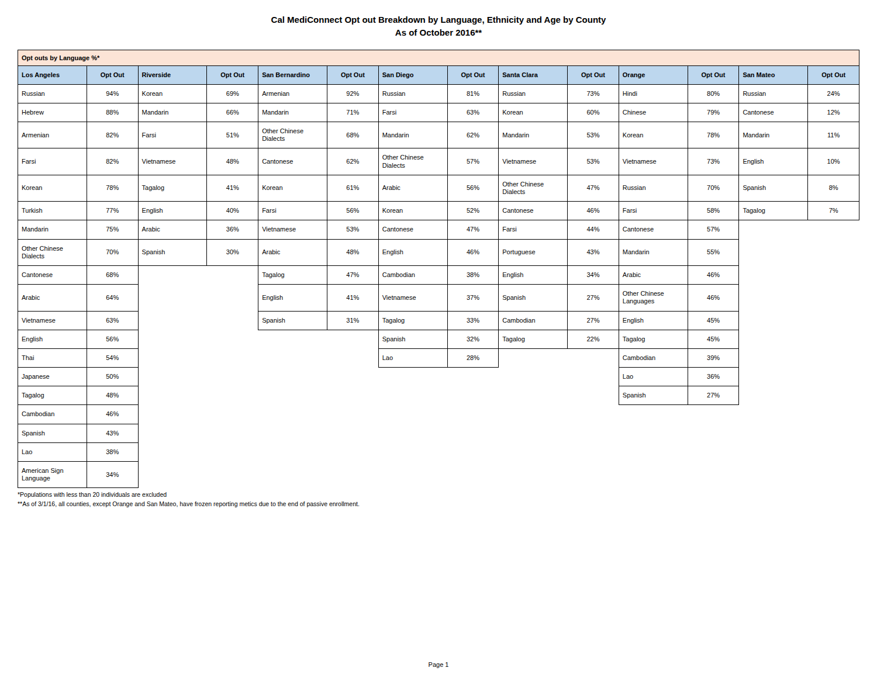Cal MediConnect Opt out Breakdown by Language, Ethnicity and Age by County
As of October 2016**
Opt outs by Language %*
| Los Angeles | Opt Out | Riverside | Opt Out | San Bernardino | Opt Out | San Diego | Opt Out | Santa Clara | Opt Out | Orange | Opt Out | San Mateo | Opt Out |
| --- | --- | --- | --- | --- | --- | --- | --- | --- | --- | --- | --- | --- | --- |
| Russian | 94% | Korean | 69% | Armenian | 92% | Russian | 81% | Russian | 73% | Hindi | 80% | Russian | 24% |
| Hebrew | 88% | Mandarin | 66% | Mandarin | 71% | Farsi | 63% | Korean | 60% | Chinese | 79% | Cantonese | 12% |
| Armenian | 82% | Farsi | 51% | Other Chinese Dialects | 68% | Mandarin | 62% | Mandarin | 53% | Korean | 78% | Mandarin | 11% |
| Farsi | 82% | Vietnamese | 48% | Cantonese | 62% | Other Chinese Dialects | 57% | Vietnamese | 53% | Vietnamese | 73% | English | 10% |
| Korean | 78% | Tagalog | 41% | Korean | 61% | Arabic | 56% | Other Chinese Dialects | 47% | Russian | 70% | Spanish | 8% |
| Turkish | 77% | English | 40% | Farsi | 56% | Korean | 52% | Cantonese | 46% | Farsi | 58% | Tagalog | 7% |
| Mandarin | 75% | Arabic | 36% | Vietnamese | 53% | Cantonese | 47% | Farsi | 44% | Cantonese | 57% | | |
| Other Chinese Dialects | 70% | Spanish | 30% | Arabic | 48% | English | 46% | Portuguese | 43% | Mandarin | 55% | | |
| Cantonese | 68% | | | Tagalog | 47% | Cambodian | 38% | English | 34% | Arabic | 46% | | |
| Arabic | 64% | | | English | 41% | Vietnamese | 37% | Spanish | 27% | Other Chinese Languages | 46% | | |
| Vietnamese | 63% | | | Spanish | 31% | Tagalog | 33% | Cambodian | 27% | English | 45% | | |
| English | 56% | | | | | Spanish | 32% | Tagalog | 22% | Tagalog | 45% | | |
| Thai | 54% | | | | | Lao | 28% | | | Cambodian | 39% | | |
| Japanese | 50% | | | | | | | | | Lao | 36% | | |
| Tagalog | 48% | | | | | | | | | Spanish | 27% | | |
| Cambodian | 46% | | | | | | | | | | | | |
| Spanish | 43% | | | | | | | | | | | | |
| Lao | 38% | | | | | | | | | | | | |
| American Sign Language | 34% | | | | | | | | | | | | |
*Populations with less than 20 individuals are excluded
**As of 3/1/16, all counties, except Orange and San Mateo, have frozen reporting metics due to the end of passive enrollment.
Page 1